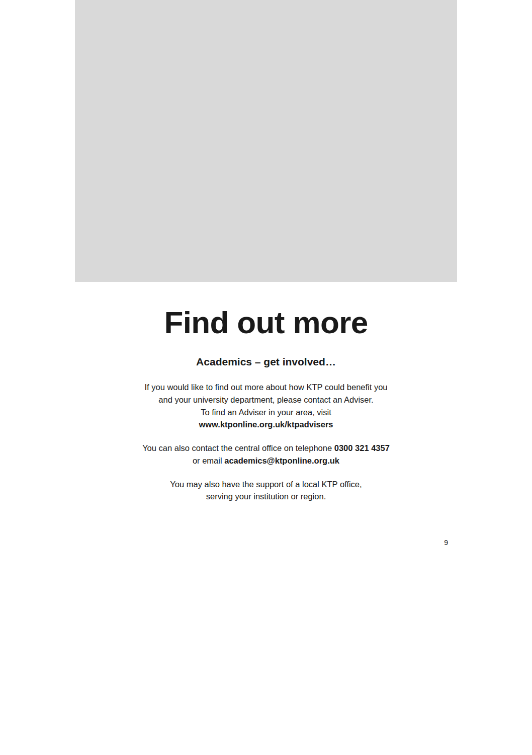Find out more
Academics – get involved…
If you would like to find out more about how KTP could benefit you
and your university department, please contact an Adviser.
To find an Adviser in your area, visit
www.ktponline.org.uk/ktpadvisers
You can also contact the central office on telephone 0300 321 4357
or email academics@ktponline.org.uk
You may also have the support of a local KTP office,
serving your institution or region.
9